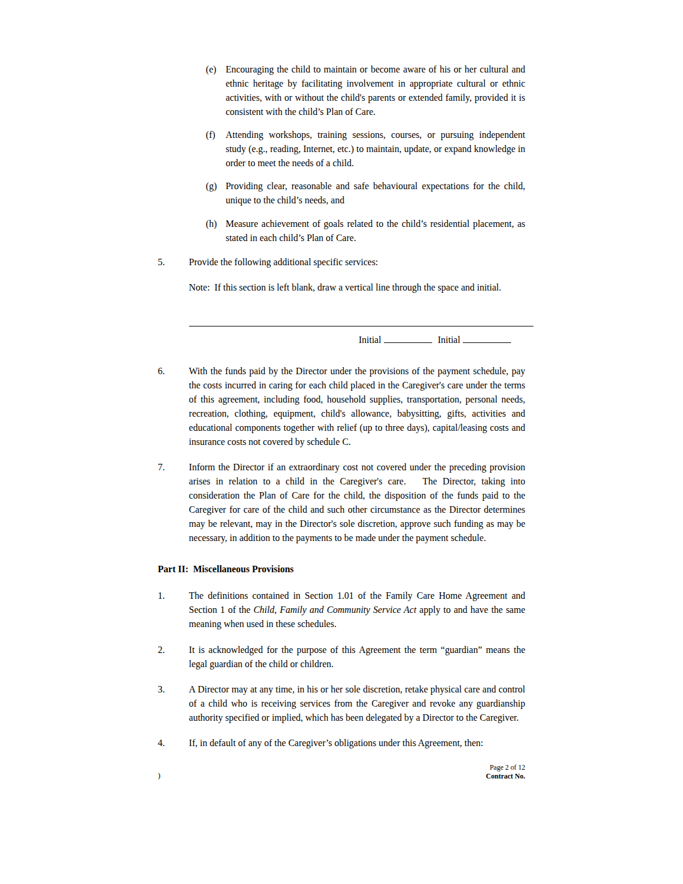(e)
Encouraging the child to maintain or become aware of his or her cultural and ethnic heritage by facilitating involvement in appropriate cultural or ethnic activities, with or without the child's parents or extended family, provided it is consistent with the child’s Plan of Care.
(f)
Attending workshops, training sessions, courses, or pursuing independent study (e.g., reading, Internet, etc.) to maintain, update, or expand knowledge in order to meet the needs of a child.
(g)
Providing clear, reasonable and safe behavioural expectations for the child, unique to the child’s needs, and
(h)
Measure achievement of goals related to the child’s residential placement, as stated in each child’s Plan of Care.
5.
Provide the following additional specific services:
Note: If this section is left blank, draw a vertical line through the space and initial.
Initial Initial
6.
With the funds paid by the Director under the provisions of the payment schedule, pay the costs incurred in caring for each child placed in the Caregiver's care under the terms of this agreement, including food, household supplies, transportation, personal needs, recreation, clothing, equipment, child's allowance, babysitting, gifts, activities and educational components together with relief (up to three days), capital/leasing costs and insurance costs not covered by schedule C.
7.
Inform the Director if an extraordinary cost not covered under the preceding provision arises in relation to a child in the Caregiver's care. The Director, taking into consideration the Plan of Care for the child, the disposition of the funds paid to the Caregiver for care of the child and such other circumstance as the Director determines may be relevant, may in the Director's sole discretion, approve such funding as may be necessary, in addition to the payments to be made under the payment schedule.
Part II: Miscellaneous Provisions
1.
The definitions contained in Section 1.01 of the Family Care Home Agreement and Section 1 of the Child, Family and Community Service Act apply to and have the same meaning when used in these schedules.
2.
It is acknowledged for the purpose of this Agreement the term “guardian” means the legal guardian of the child or children.
3.
A Director may at any time, in his or her sole discretion, retake physical care and control of a child who is receiving services from the Caregiver and revoke any guardianship authority specified or implied, which has been delegated by a Director to the Caregiver.
4.
If, in default of any of the Caregiver’s obligations under this Agreement, then:
)
Page 2 of 12
Contract No.